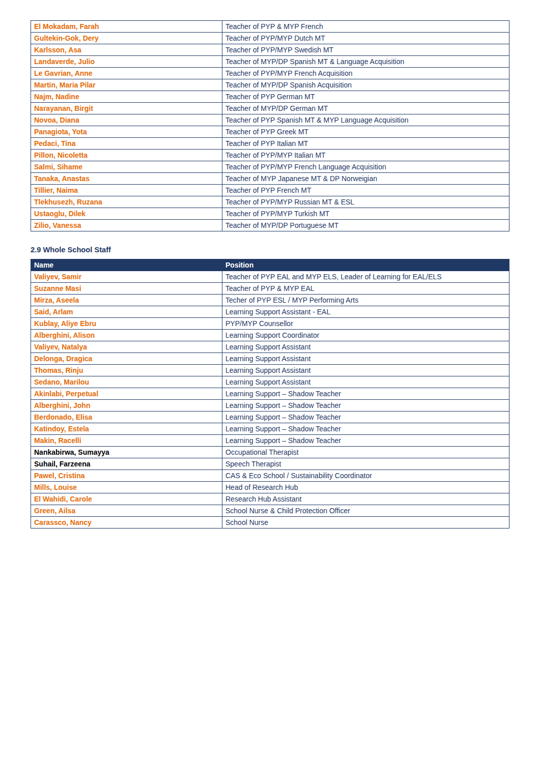| El Mokadam, Farah | Teacher of PYP & MYP French |
| Gultekin-Gok, Dery | Teacher of PYP/MYP Dutch MT |
| Karlsson, Asa | Teacher of PYP/MYP Swedish MT |
| Landaverde, Julio | Teacher of MYP/DP Spanish MT & Language Acquisition |
| Le Gavrian, Anne | Teacher of PYP/MYP French Acquisition |
| Martin, Maria Pilar | Teacher of MYP/DP Spanish Acquisition |
| Najm, Nadine | Teacher of PYP German MT |
| Narayanan, Birgit | Teacher of MYP/DP German MT |
| Novoa, Diana | Teacher of PYP Spanish MT & MYP Language Acquisition |
| Panagiota, Yota | Teacher of PYP Greek MT |
| Pedaci, Tina | Teacher of PYP Italian MT |
| Pillon, Nicoletta | Teacher of PYP/MYP Italian MT |
| Salmi, Sihame | Teacher of PYP/MYP French Language Acquisition |
| Tanaka, Anastas | Teacher of MYP Japanese MT & DP Norweigian |
| Tillier, Naima | Teacher of PYP French MT |
| Tlekhusezh, Ruzana | Teacher of PYP/MYP Russian MT & ESL |
| Ustaoglu, Dilek | Teacher of PYP/MYP Turkish MT |
| Zilio, Vanessa | Teacher of MYP/DP Portuguese MT |
2.9 Whole School Staff
| Name | Position |
| --- | --- |
| Valiyev, Samir | Teacher of PYP EAL and MYP ELS, Leader of Learning for EAL/ELS |
| Suzanne Masi | Teacher of PYP & MYP EAL |
| Mirza, Aseela | Techer of PYP ESL / MYP Performing Arts |
| Said, Arlam | Learning Support Assistant - EAL |
| Kublay, Aliye Ebru | PYP/MYP Counsellor |
| Alberghini, Alison | Learning Support Coordinator |
| Valiyev, Natalya | Learning Support Assistant |
| Delonga, Dragica | Learning Support Assistant |
| Thomas, Rinju | Learning Support Assistant |
| Sedano, Marilou | Learning Support Assistant |
| Akinlabi, Perpetual | Learning Support – Shadow Teacher |
| Alberghini, John | Learning Support – Shadow Teacher |
| Berdonado, Elisa | Learning Support – Shadow Teacher |
| Katindoy, Estela | Learning Support – Shadow Teacher |
| Makin, Racelli | Learning Support – Shadow Teacher |
| Nankabirwa, Sumayya | Occupational Therapist |
| Suhail, Farzeena | Speech Therapist |
| Pawel, Cristina | CAS & Eco School / Sustainability Coordinator |
| Mills, Louise | Head of Research Hub |
| El Wahidi, Carole | Research Hub Assistant |
| Green, Ailsa | School Nurse & Child Protection Officer |
| Carassco, Nancy | School Nurse |